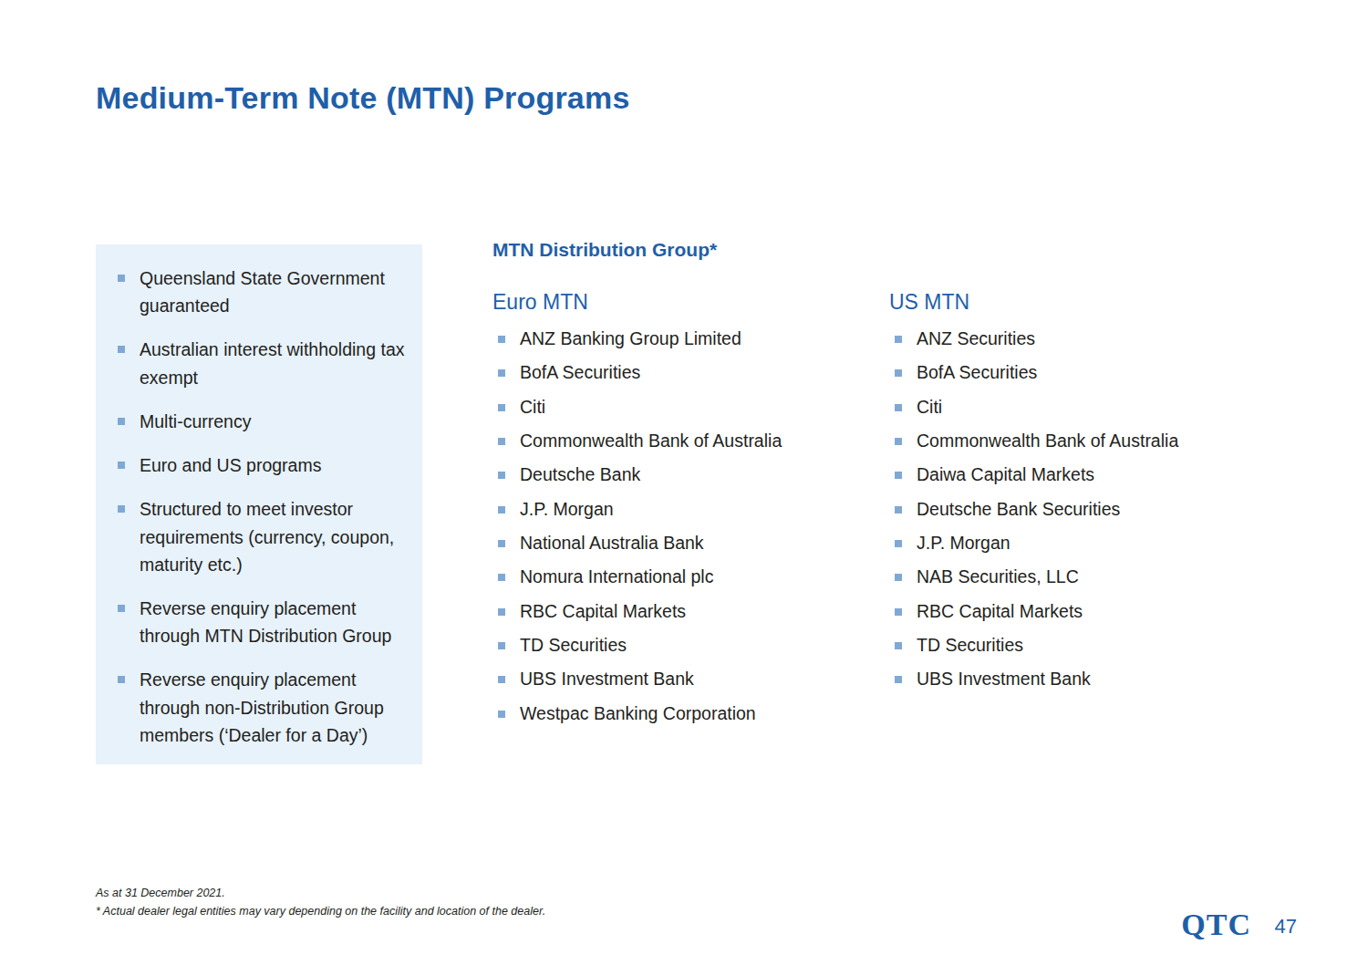Medium-Term Note (MTN) Programs
Queensland State Government guaranteed
Australian interest withholding tax exempt
Multi-currency
Euro and US programs
Structured to meet investor requirements (currency, coupon, maturity etc.)
Reverse enquiry placement through MTN Distribution Group
Reverse enquiry placement through non-Distribution Group members (‘Dealer for a Day’)
MTN Distribution Group*
Euro MTN
ANZ Banking Group Limited
BofA Securities
Citi
Commonwealth Bank of Australia
Deutsche Bank
J.P. Morgan
National Australia Bank
Nomura International plc
RBC Capital Markets
TD Securities
UBS Investment Bank
Westpac Banking Corporation
US MTN
ANZ Securities
BofA Securities
Citi
Commonwealth Bank of Australia
Daiwa Capital Markets
Deutsche Bank Securities
J.P. Morgan
NAB Securities, LLC
RBC Capital Markets
TD Securities
UBS Investment Bank
As at 31 December 2021.
* Actual dealer legal entities may vary depending on the facility and location of the dealer.
QTC
47